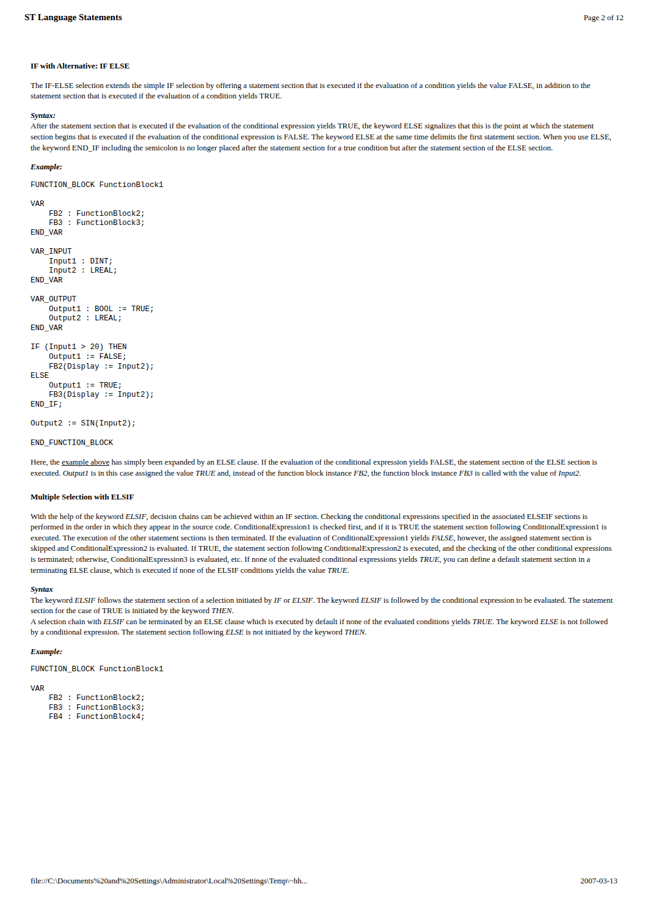ST Language Statements Page 2 of 12
IF with Alternative: IF ELSE
The IF-ELSE selection extends the simple IF selection by offering a statement section that is executed if the evaluation of a condition yields the value FALSE, in addition to the statement section that is executed if the evaluation of a condition yields TRUE.
Syntax:
After the statement section that is executed if the evaluation of the conditional expression yields TRUE, the keyword ELSE signalizes that this is the point at which the statement section begins that is executed if the evaluation of the conditional expression is FALSE. The keyword ELSE at the same time delimits the first statement section. When you use ELSE, the keyword END_IF including the semicolon is no longer placed after the statement section for a true condition but after the statement section of the ELSE section.
Example:
FUNCTION_BLOCK FunctionBlock1

VAR
    FB2 : FunctionBlock2;
    FB3 : FunctionBlock3;
END_VAR

VAR_INPUT
    Input1 : DINT;
    Input2 : LREAL;
END_VAR

VAR_OUTPUT
    Output1 : BOOL := TRUE;
    Output2 : LREAL;
END_VAR

IF (Input1 > 20) THEN
    Output1 := FALSE;
    FB2(Display := Input2);
ELSE
    Output1 := TRUE;
    FB3(Display := Input2);
END_IF;

Output2 := SIN(Input2);

END_FUNCTION_BLOCK
Here, the example above has simply been expanded by an ELSE clause. If the evaluation of the conditional expression yields FALSE, the statement section of the ELSE section is executed. Output1 is in this case assigned the value TRUE and, instead of the function block instance FB2, the function block instance FB3 is called with the value of Input2.
Multiple Selection with ELSIF
With the help of the keyword ELSIF, decision chains can be achieved within an IF section. Checking the conditional expressions specified in the associated ELSEIF sections is performed in the order in which they appear in the source code. ConditionalExpression1 is checked first, and if it is TRUE the statement section following ConditionalExpression1 is executed. The execution of the other statement sections is then terminated. If the evaluation of ConditionalExpression1 yields FALSE, however, the assigned statement section is skipped and ConditionalExpression2 is evaluated. If TRUE, the statement section following ConditionalExpression2 is executed, and the checking of the other conditional expressions is terminated; otherwise, ConditionalExpression3 is evaluated, etc. If none of the evaluated conditional expressions yields TRUE, you can define a default statement section in a terminating ELSE clause, which is executed if none of the ELSIF conditions yields the value TRUE.
Syntax
The keyword ELSIF follows the statement section of a selection initiated by IF or ELSIF. The keyword ELSIF is followed by the conditional expression to be evaluated. The statement section for the case of TRUE is initiated by the keyword THEN.
A selection chain with ELSIF can be terminated by an ELSE clause which is executed by default if none of the evaluated conditions yields TRUE. The keyword ELSE is not followed by a conditional expression. The statement section following ELSE is not initiated by the keyword THEN.
Example:
FUNCTION_BLOCK FunctionBlock1

VAR
    FB2 : FunctionBlock2;
    FB3 : FunctionBlock3;
    FB4 : FunctionBlock4;
file://C:\Documents%20and%20Settings\Administrator\Local%20Settings\Temp\~hh... 2007-03-13